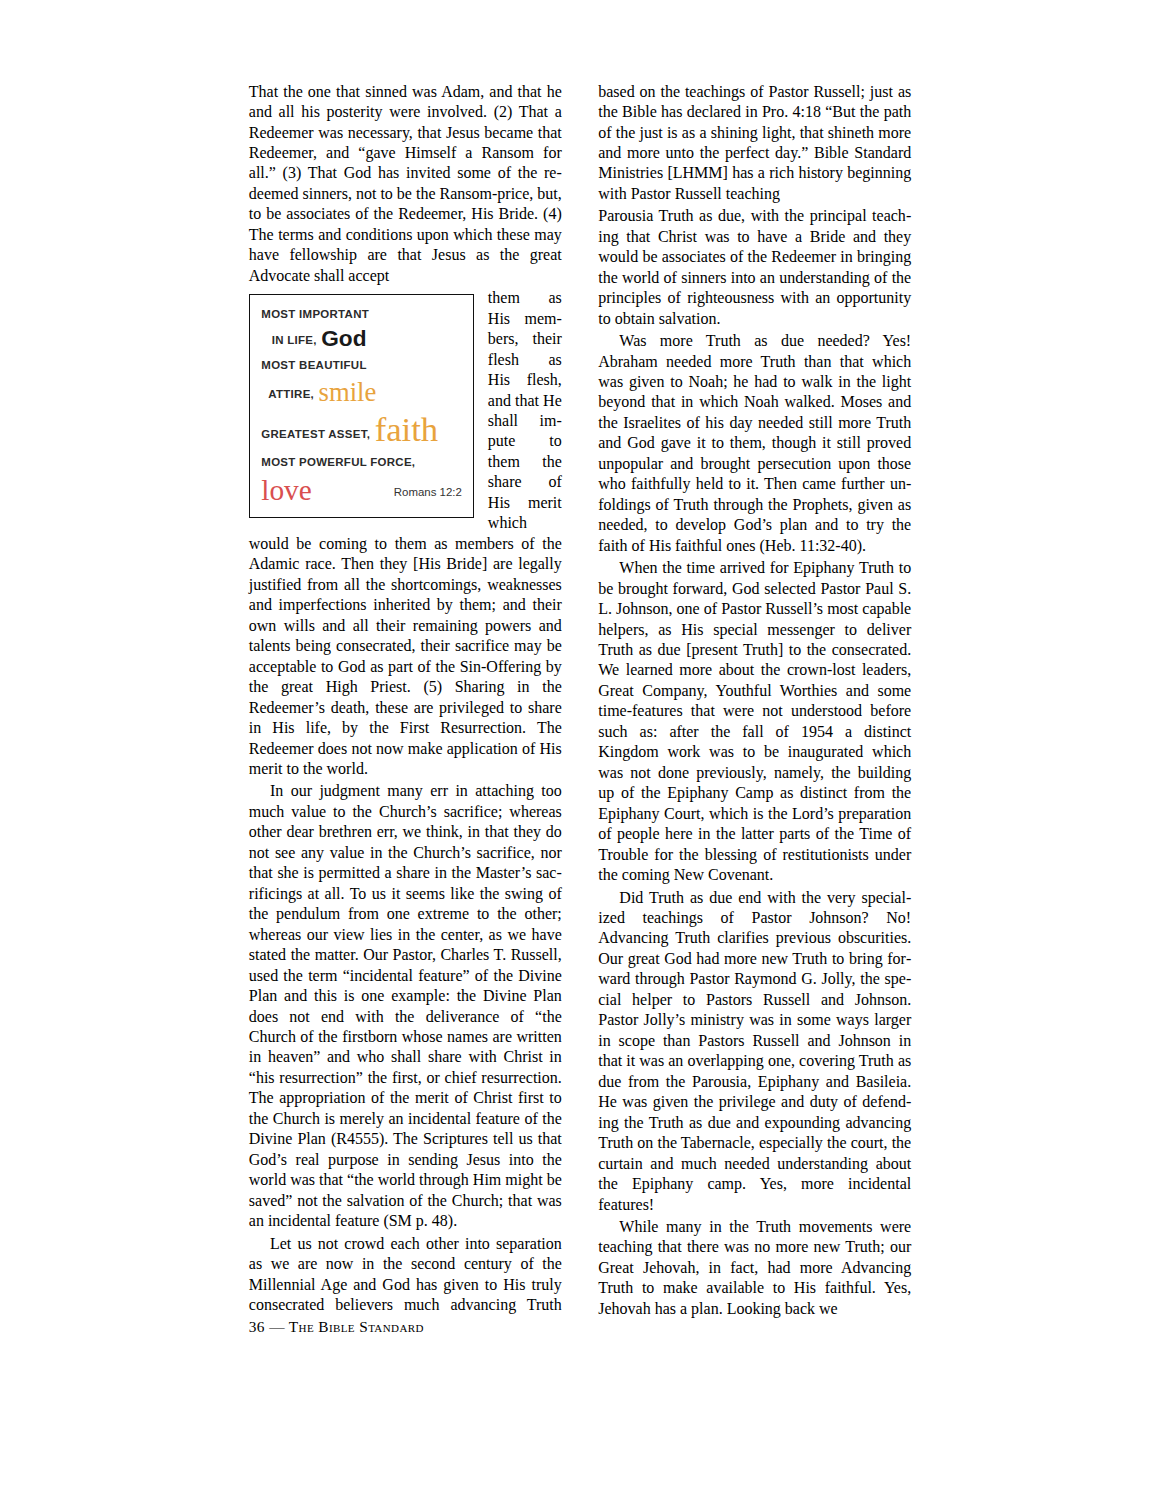That the one that sinned was Adam, and that he and all his posterity were involved. (2) That a Redeemer was necessary, that Jesus became that Redeemer, and “gave Himself a Ransom for all.” (3) That God has invited some of the redeemed sinners, not to be the Ransom-price, but, to be associates of the Redeemer, His Bride. (4) The terms and conditions upon which these may have fellowship are that Jesus as the great Advocate shall accept
Most important in life, God Most beautiful attire, smile Greatest asset, faith Most powerful force, love Romans 12:2
them as His members, their flesh as His flesh, and that He shall impute to them the share of His merit which would be coming to them as members of the Adamic race. Then they [His Bride] are legally justified from all the shortcomings, weaknesses and imperfections inherited by them; and their own wills and all their remaining powers and talents being consecrated, their sacrifice may be acceptable to God as part of the Sin-Offering by the great High Priest. (5) Sharing in the Redeemer’s death, these are privileged to share in His life, by the First Resurrection. The Redeemer does not now make application of His merit to the world.
In our judgment many err in attaching too much value to the Church’s sacrifice; whereas other dear brethren err, we think, in that they do not see any value in the Church’s sacrifice, nor that she is permitted a share in the Master’s sacrificings at all. To us it seems like the swing of the pendulum from one extreme to the other; whereas our view lies in the center, as we have stated the matter. Our Pastor, Charles T. Russell, used the term “incidental feature” of the Divine Plan and this is one example: the Divine Plan does not end with the deliverance of “the Church of the firstborn whose names are written in heaven” and who shall share with Christ in “his resurrection” the first, or chief resurrection. The appropriation of the merit of Christ first to the Church is merely an incidental feature of the Divine Plan (R4555). The Scriptures tell us that God’s real purpose in sending Jesus into the world was that “the world through Him might be saved” not the salvation of the Church; that was an incidental feature (SM p. 48).
Let us not crowd each other into separation as we are now in the second century of the Millennial Age and God has given to His truly consecrated believers much advancing Truth based on the teachings of Pastor Russell; just as the Bible has declared in Pro. 4:18 “But the path of the just is as a shining light, that shineth more and more unto the perfect day.” Bible Standard Ministries [LHMM] has a rich history beginning with Pastor Russell teaching
Parousia Truth as due, with the principal teaching that Christ was to have a Bride and they would be associates of the Redeemer in bringing the world of sinners into an understanding of the principles of righteousness with an opportunity to obtain salvation.
Was more Truth as due needed? Yes! Abraham needed more Truth than that which was given to Noah; he had to walk in the light beyond that in which Noah walked. Moses and the Israelites of his day needed still more Truth and God gave it to them, though it still proved unpopular and brought persecution upon those who faithfully held to it. Then came further unfoldings of Truth through the Prophets, given as needed, to develop God’s plan and to try the faith of His faithful ones (Heb. 11:32-40).
When the time arrived for Epiphany Truth to be brought forward, God selected Pastor Paul S. L. Johnson, one of Pastor Russell’s most capable helpers, as His special messenger to deliver Truth as due [present Truth] to the consecrated. We learned more about the crown-lost leaders, Great Company, Youthful Worthies and some time-features that were not understood before such as: after the fall of 1954 a distinct Kingdom work was to be inaugurated which was not done previously, namely, the building up of the Epiphany Camp as distinct from the Epiphany Court, which is the Lord’s preparation of people here in the latter parts of the Time of Trouble for the blessing of restitutionists under the coming New Covenant.
Did Truth as due end with the very specialized teachings of Pastor Johnson? No! Advancing Truth clarifies previous obscurities. Our great God had more new Truth to bring forward through Pastor Raymond G. Jolly, the special helper to Pastors Russell and Johnson. Pastor Jolly’s ministry was in some ways larger in scope than Pastors Russell and Johnson in that it was an overlapping one, covering Truth as due from the Parousia, Epiphany and Basileia. He was given the privilege and duty of defending the Truth as due and expounding advancing Truth on the Tabernacle, especially the court, the curtain and much needed understanding about the Epiphany camp. Yes, more incidental features!
While many in the Truth movements were teaching that there was no more new Truth; our Great Jehovah, in fact, had more Advancing Truth to make available to His faithful. Yes, Jehovah has a plan. Looking back we
36 — The Bible Standard